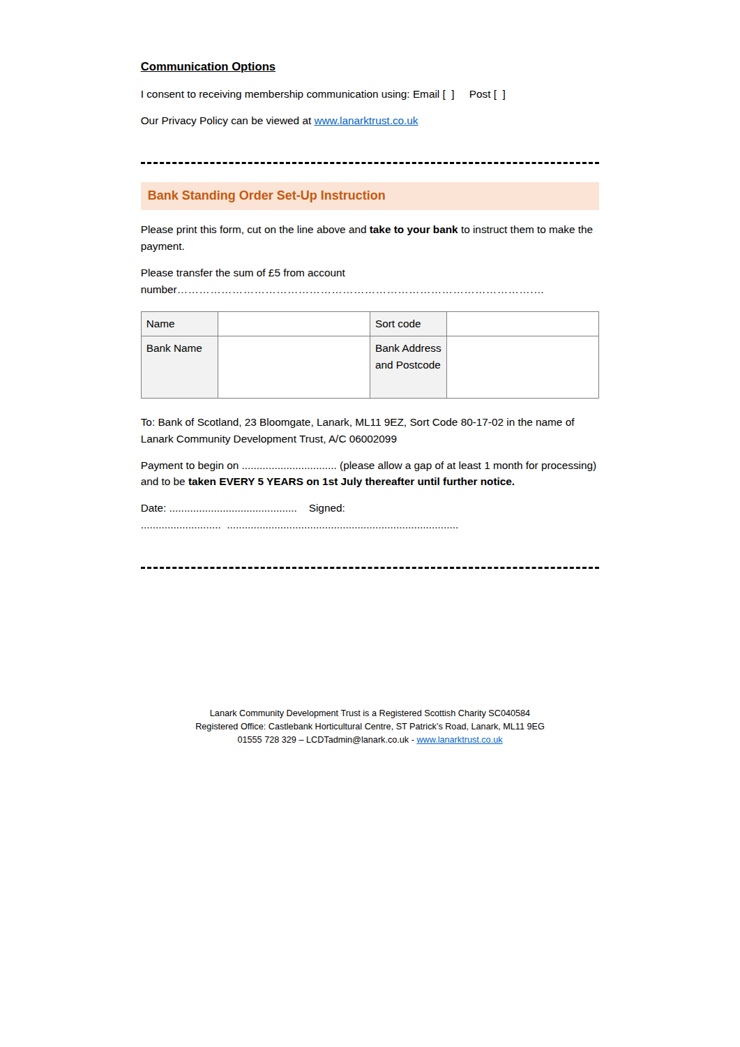Communication Options
I consent to receiving membership communication using: Email [ ] Post [ ]
Our Privacy Policy can be viewed at www.lanarktrust.co.uk
Bank Standing Order Set-Up Instruction
Please print this form, cut on the line above and take to your bank to instruct them to make the payment.
Please transfer the sum of £5 from account number…………………………………………………………………………………….…
| Name | | Sort code | |
| Bank Name | | Bank Address and Postcode | |
To: Bank of Scotland, 23 Bloomgate, Lanark, ML11 9EZ, Sort Code 80-17-02 in the name of Lanark Community Development Trust, A/C 06002099
Payment to begin on ................................ (please allow a gap of at least 1 month for processing) and to be taken EVERY 5 YEARS on 1st July thereafter until further notice.
Date: ........................................... Signed: ........................... ..............................................................................
Lanark Community Development Trust is a Registered Scottish Charity SC040584
Registered Office: Castlebank Horticultural Centre, ST Patrick’s Road, Lanark, ML11 9EG
01555 728 329 – LCDTadmin@lanark.co.uk - www.lanarktrust.co.uk